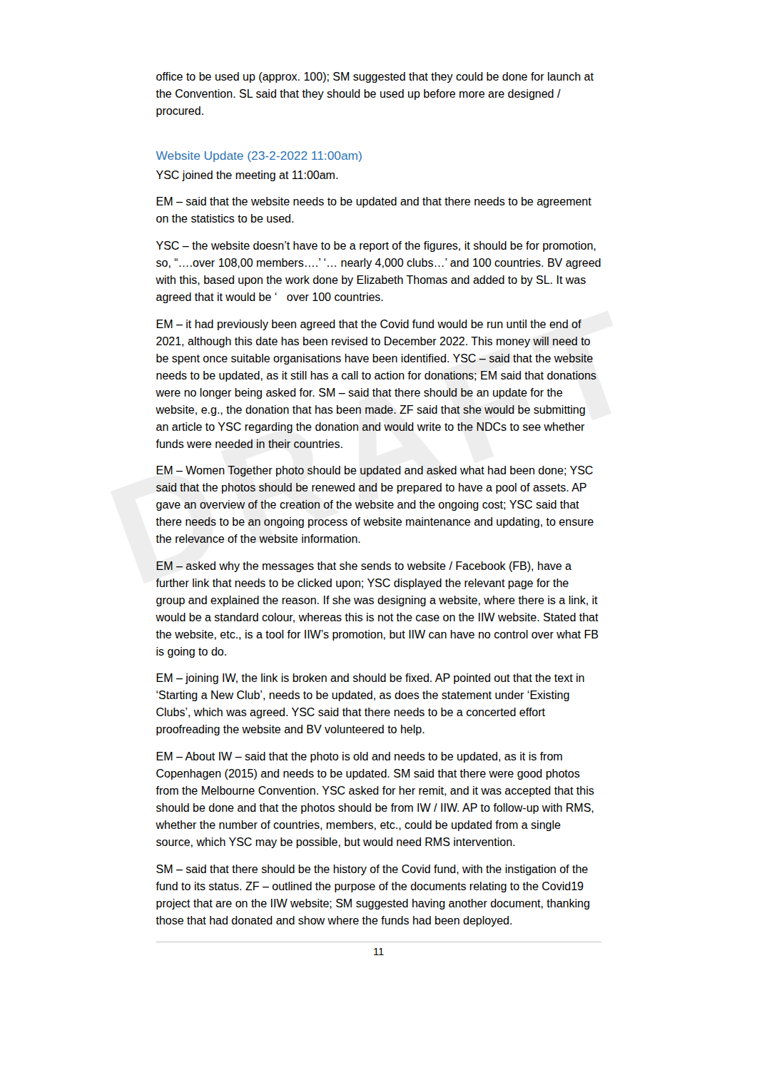DRAFT
office to be used up (approx. 100); SM suggested that they could be done for launch at the Convention. SL said that they should be used up before more are designed / procured.
Website Update (23-2-2022 11:00am)
YSC joined the meeting at 11:00am.
EM – said that the website needs to be updated and that there needs to be agreement on the statistics to be used.
YSC – the website doesn’t have to be a report of the figures, it should be for promotion, so, “….over 108,00 members….’ ‘… nearly 4,000 clubs…’ and 100 countries. BV agreed with this, based upon the work done by Elizabeth Thomas and added to by SL. It was agreed that it would be ‘ over 100 countries.
EM – it had previously been agreed that the Covid fund would be run until the end of 2021, although this date has been revised to December 2022. This money will need to be spent once suitable organisations have been identified. YSC – said that the website needs to be updated, as it still has a call to action for donations; EM said that donations were no longer being asked for. SM – said that there should be an update for the website, e.g., the donation that has been made. ZF said that she would be submitting an article to YSC regarding the donation and would write to the NDCs to see whether funds were needed in their countries.
EM – Women Together photo should be updated and asked what had been done; YSC said that the photos should be renewed and be prepared to have a pool of assets. AP gave an overview of the creation of the website and the ongoing cost; YSC said that there needs to be an ongoing process of website maintenance and updating, to ensure the relevance of the website information.
EM – asked why the messages that she sends to website / Facebook (FB), have a further link that needs to be clicked upon; YSC displayed the relevant page for the group and explained the reason. If she was designing a website, where there is a link, it would be a standard colour, whereas this is not the case on the IIW website. Stated that the website, etc., is a tool for IIW’s promotion, but IIW can have no control over what FB is going to do.
EM – joining IW, the link is broken and should be fixed. AP pointed out that the text in ‘Starting a New Club’, needs to be updated, as does the statement under ‘Existing Clubs’, which was agreed. YSC said that there needs to be a concerted effort proofreading the website and BV volunteered to help.
EM – About IW – said that the photo is old and needs to be updated, as it is from Copenhagen (2015) and needs to be updated. SM said that there were good photos from the Melbourne Convention. YSC asked for her remit, and it was accepted that this should be done and that the photos should be from IW / IIW. AP to follow-up with RMS, whether the number of countries, members, etc., could be updated from a single source, which YSC may be possible, but would need RMS intervention.
SM – said that there should be the history of the Covid fund, with the instigation of the fund to its status. ZF – outlined the purpose of the documents relating to the Covid19 project that are on the IIW website; SM suggested having another document, thanking those that had donated and show where the funds had been deployed.
11